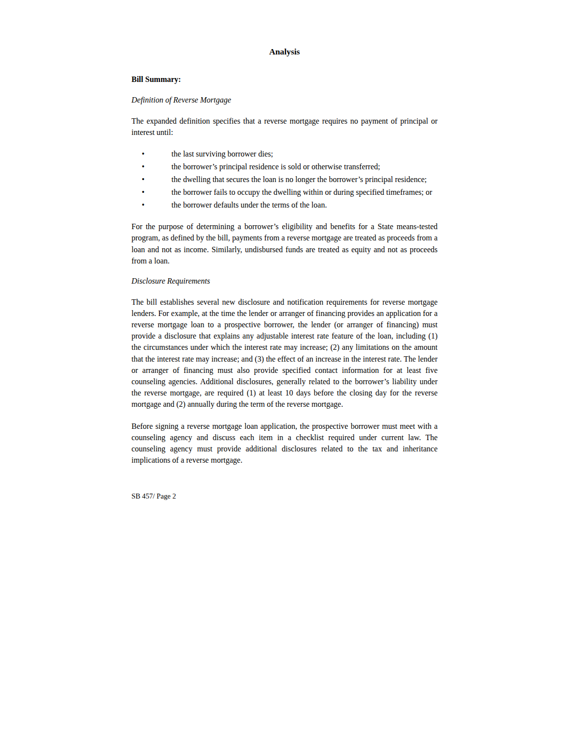Analysis
Bill Summary:
Definition of Reverse Mortgage
The expanded definition specifies that a reverse mortgage requires no payment of principal or interest until:
the last surviving borrower dies;
the borrower’s principal residence is sold or otherwise transferred;
the dwelling that secures the loan is no longer the borrower’s principal residence;
the borrower fails to occupy the dwelling within or during specified timeframes; or
the borrower defaults under the terms of the loan.
For the purpose of determining a borrower’s eligibility and benefits for a State means-tested program, as defined by the bill, payments from a reverse mortgage are treated as proceeds from a loan and not as income. Similarly, undisbursed funds are treated as equity and not as proceeds from a loan.
Disclosure Requirements
The bill establishes several new disclosure and notification requirements for reverse mortgage lenders. For example, at the time the lender or arranger of financing provides an application for a reverse mortgage loan to a prospective borrower, the lender (or arranger of financing) must provide a disclosure that explains any adjustable interest rate feature of the loan, including (1) the circumstances under which the interest rate may increase; (2) any limitations on the amount that the interest rate may increase; and (3) the effect of an increase in the interest rate. The lender or arranger of financing must also provide specified contact information for at least five counseling agencies. Additional disclosures, generally related to the borrower’s liability under the reverse mortgage, are required (1) at least 10 days before the closing day for the reverse mortgage and (2) annually during the term of the reverse mortgage.
Before signing a reverse mortgage loan application, the prospective borrower must meet with a counseling agency and discuss each item in a checklist required under current law. The counseling agency must provide additional disclosures related to the tax and inheritance implications of a reverse mortgage.
SB 457/ Page 2